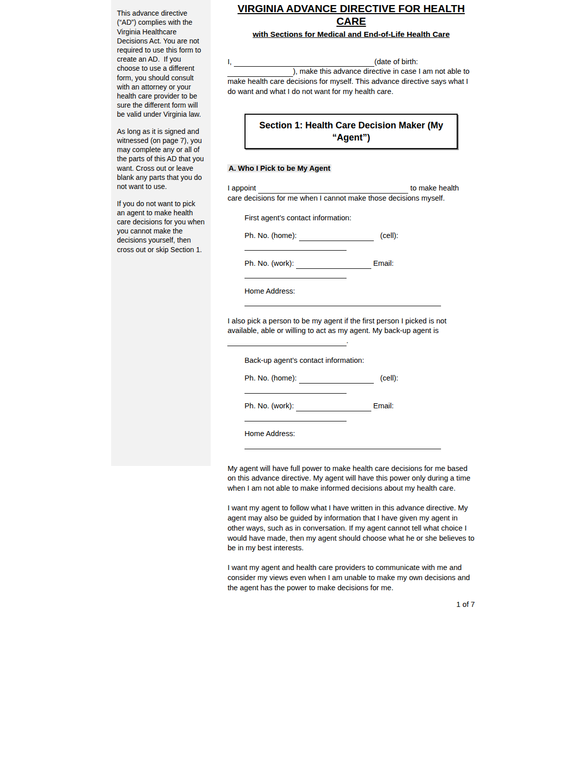This advance directive (“AD”) complies with the Virginia Healthcare Decisions Act. You are not required to use this form to create an AD. If you choose to use a different form, you should consult with an attorney or your health care provider to be sure the different form will be valid under Virginia law.
As long as it is signed and witnessed (on page 7), you may complete any or all of the parts of this AD that you want. Cross out or leave blank any parts that you do not want to use.
If you do not want to pick an agent to make health care decisions for you when you cannot make the decisions yourself, then cross out or skip Section 1.
VIRGINIA ADVANCE DIRECTIVE FOR HEALTH CARE
with Sections for Medical and End-of-Life Health Care
I, (date of birth: ), make this advance directive in case I am not able to make health care decisions for myself. This advance directive says what I do want and what I do not want for my health care.
Section 1: Health Care Decision Maker (My “Agent”)
A. Who I Pick to be My Agent
I appoint to make health care decisions for me when I cannot make those decisions myself.
First agent’s contact information:
Ph. No. (home): (cell):
Ph. No. (work): Email:
Home Address:
I also pick a person to be my agent if the first person I picked is not available, able or willing to act as my agent. My back-up agent is .
Back-up agent’s contact information:
Ph. No. (home): (cell):
Ph. No. (work): Email:
Home Address:
My agent will have full power to make health care decisions for me based on this advance directive. My agent will have this power only during a time when I am not able to make informed decisions about my health care.
I want my agent to follow what I have written in this advance directive. My agent may also be guided by information that I have given my agent in other ways, such as in conversation. If my agent cannot tell what choice I would have made, then my agent should choose what he or she believes to be in my best interests.
I want my agent and health care providers to communicate with me and consider my views even when I am unable to make my own decisions and the agent has the power to make decisions for me.
1 of 7